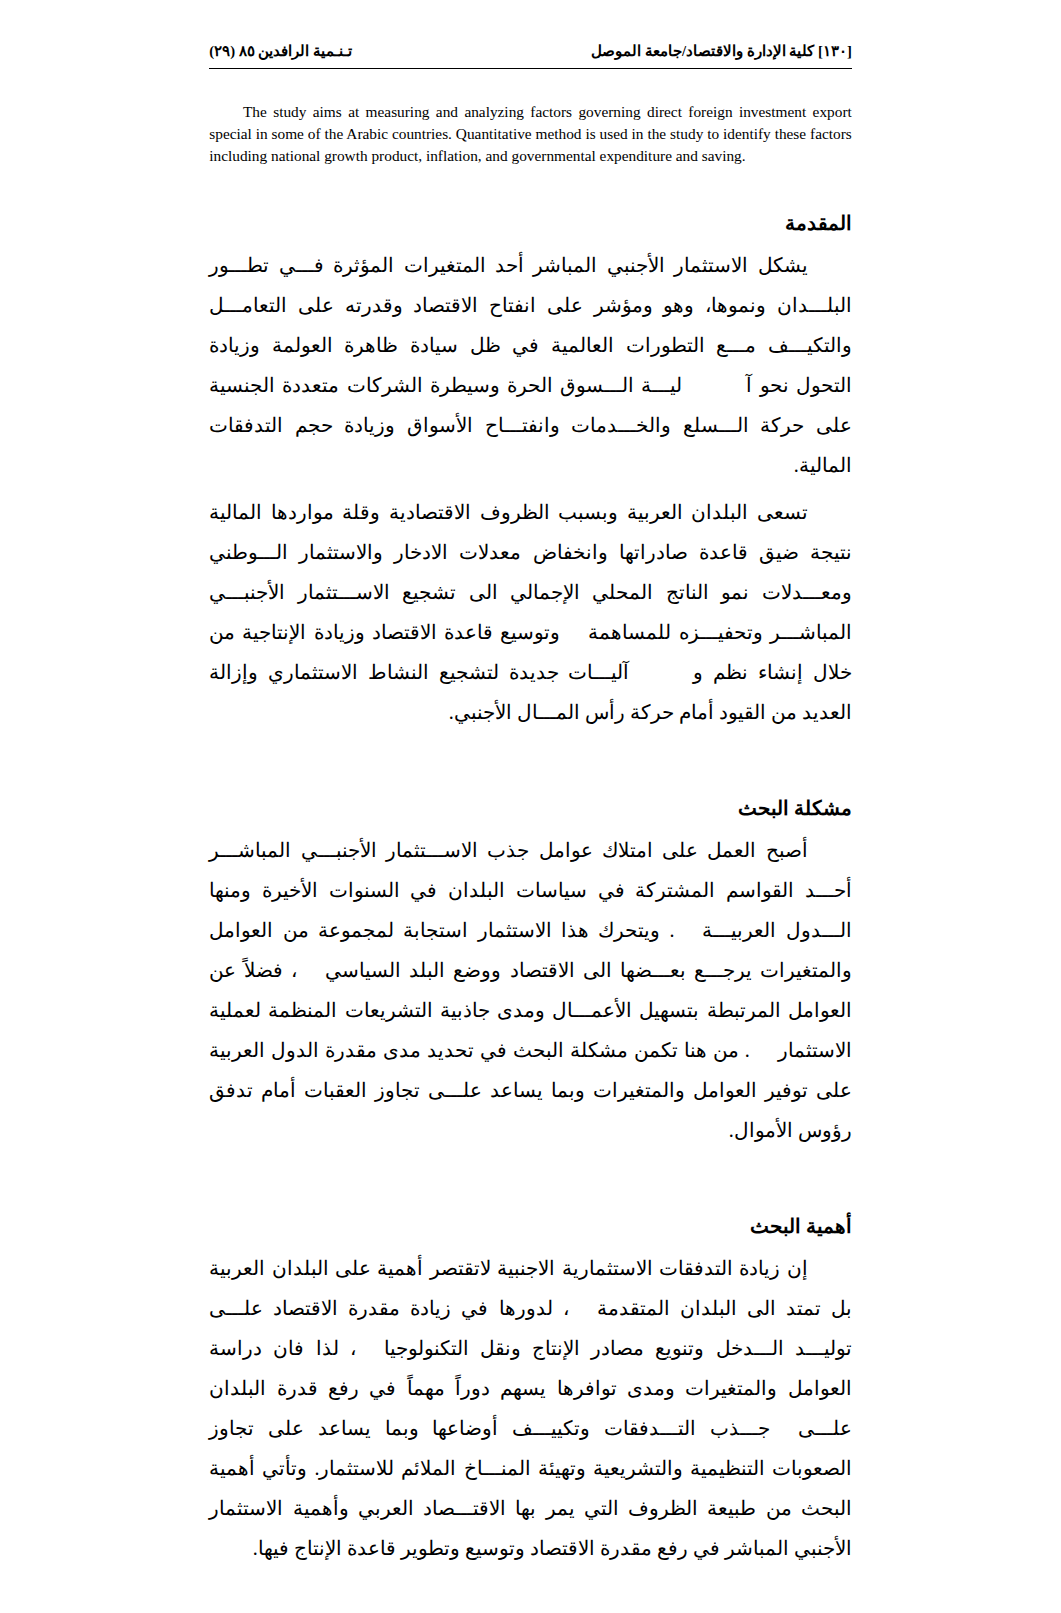[١٣٠] كلية الإدارة والاقتصاد/جامعة الموصل تـنـمية الرافدين ٨٥ (٢٩)
The study aims at measuring and analyzing factors governing direct foreign investment export special in some of the Arabic countries. Quantitative method is used in the study to identify these factors including national growth product, inflation, and governmental expenditure and saving.
المقدمة
يشكل الاستثمار الأجنبي المباشر أحد المتغيرات المؤثرة فـــي تطـــور البلـــدان ونموها، وهو ومؤشر على انفتاح الاقتصاد وقدرته على التعامـــل والتكيـــف مـــع التطورات العالمية في ظل سيادة ظاهرة العولمة وزيادة التحول نحو آ ليـــة الـــسوق الحرة وسيطرة الشركات متعددة الجنسية على حركة الـــسلع والخـــدمات وانفتـــاح الأسواق وزيادة حجم التدفقات المالية.
تسعى البلدان العربية وبسبب الظروف الاقتصادية وقلة مواردها المالية نتيجة ضيق قاعدة صادراتها وانخفاض معدلات الادخار والاستثمار الـــوطني ومعـــدلات نمو الناتج المحلي الإجمالي الى تشجيع الاســـتثمار الأجنبـــي المباشـــر وتحفيـــزه للمساهمة وتوسيع قاعدة الاقتصاد وزيادة الإنتاجية من خلال إنشاء نظم و آليـــات جديدة لتشجيع النشاط الاستثماري وإزالة العديد من القيود أمام حركة رأس المـــال الأجنبي.
مشكلة البحث
أصبح العمل على امتلاك عوامل جذب الاســـتثمار الأجنبـــي المباشـــر أحـــد القواسم المشتركة في سياسات البلدان في السنوات الأخيرة ومنها الـــدول العربيـــة . ويتحرك هذا الاستثمار استجابة لمجموعة من العوامل والمتغيرات يرجـــع بعـــضها الى الاقتصاد ووضع البلد السياسي ، فضلاً عن العوامل المرتبطة بتسهيل الأعمـــال ومدى جاذبية التشريعات المنظمة لعملية الاستثمار . من هنا تكمن مشكلة البحث في تحديد مدى مقدرة الدول العربية على توفير العوامل والمتغيرات وبما يساعد علـــى تجاوز العقبات أمام تدفق رؤوس الأموال.
أهمية البحث
إن زيادة التدفقات الاستثمارية الاجنبية لاتقتصر أهمية على البلدان العربية بل تمتد الى البلدان المتقدمة ، لدورها في زيادة مقدرة الاقتصاد علـــى توليـــد الـــدخل وتنويع مصادر الإنتاج ونقل التكنولوجيا ، لذا فان دراسة العوامل والمتغيرات ومدى توافرها يسهم دوراً مهماً في رفع قدرة البلدان علـــى جـــذب التـــدفقات وتكييـــف أوضاعها وبما يساعد على تجاوز الصعوبات التنظيمية والتشريعية وتهيئة المنـــاخ الملائم للاستثمار. وتأتي أهمية البحث من طبيعة الظروف التي يمر بها الاقتـــصاد العربي وأهمية الاستثمار الأجنبي المباشر في رفع مقدرة الاقتصاد وتوسيع وتطوير قاعدة الإنتاج فيها.